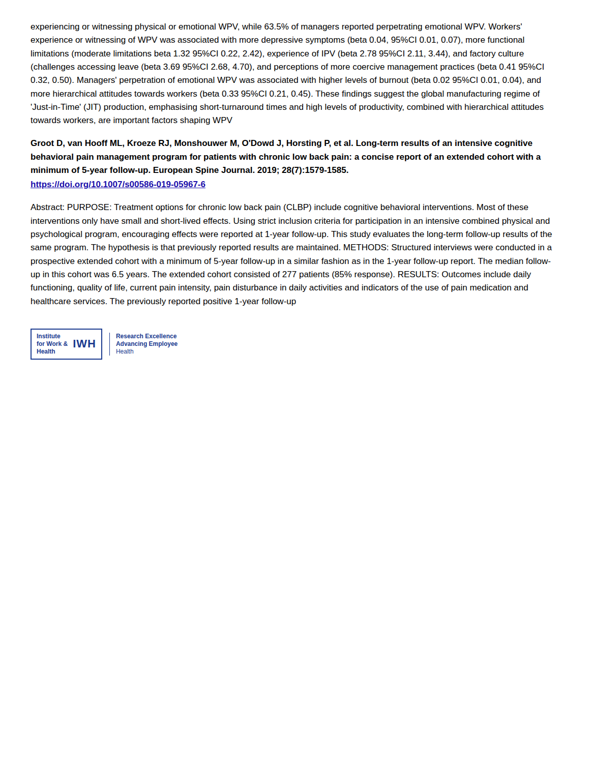experiencing or witnessing physical or emotional WPV, while 63.5% of managers reported perpetrating emotional WPV. Workers' experience or witnessing of WPV was associated with more depressive symptoms (beta 0.04, 95%CI 0.01, 0.07), more functional limitations (moderate limitations beta 1.32 95%CI 0.22, 2.42), experience of IPV (beta 2.78 95%CI 2.11, 3.44), and factory culture (challenges accessing leave (beta 3.69 95%CI 2.68, 4.70), and perceptions of more coercive management practices (beta 0.41 95%CI 0.32, 0.50). Managers' perpetration of emotional WPV was associated with higher levels of burnout (beta 0.02 95%CI 0.01, 0.04), and more hierarchical attitudes towards workers (beta 0.33 95%CI 0.21, 0.45). These findings suggest the global manufacturing regime of 'Just-in-Time' (JIT) production, emphasising short-turnaround times and high levels of productivity, combined with hierarchical attitudes towards workers, are important factors shaping WPV
Groot D, van Hooff ML, Kroeze RJ, Monshouwer M, O'Dowd J, Horsting P, et al. Long-term results of an intensive cognitive behavioral pain management program for patients with chronic low back pain: a concise report of an extended cohort with a minimum of 5-year follow-up. European Spine Journal. 2019; 28(7):1579-1585.
https://doi.org/10.1007/s00586-019-05967-6
Abstract: PURPOSE: Treatment options for chronic low back pain (CLBP) include cognitive behavioral interventions. Most of these interventions only have small and short-lived effects. Using strict inclusion criteria for participation in an intensive combined physical and psychological program, encouraging effects were reported at 1-year follow-up. This study evaluates the long-term follow-up results of the same program. The hypothesis is that previously reported results are maintained. METHODS: Structured interviews were conducted in a prospective extended cohort with a minimum of 5-year follow-up in a similar fashion as in the 1-year follow-up report. The median follow-up in this cohort was 6.5 years. The extended cohort consisted of 277 patients (85% response). RESULTS: Outcomes include daily functioning, quality of life, current pain intensity, pain disturbance in daily activities and indicators of the use of pain medication and healthcare services. The previously reported positive 1-year follow-up
Institute
for Work &
Health
IWH
Research Excellence Advancing Employee Health